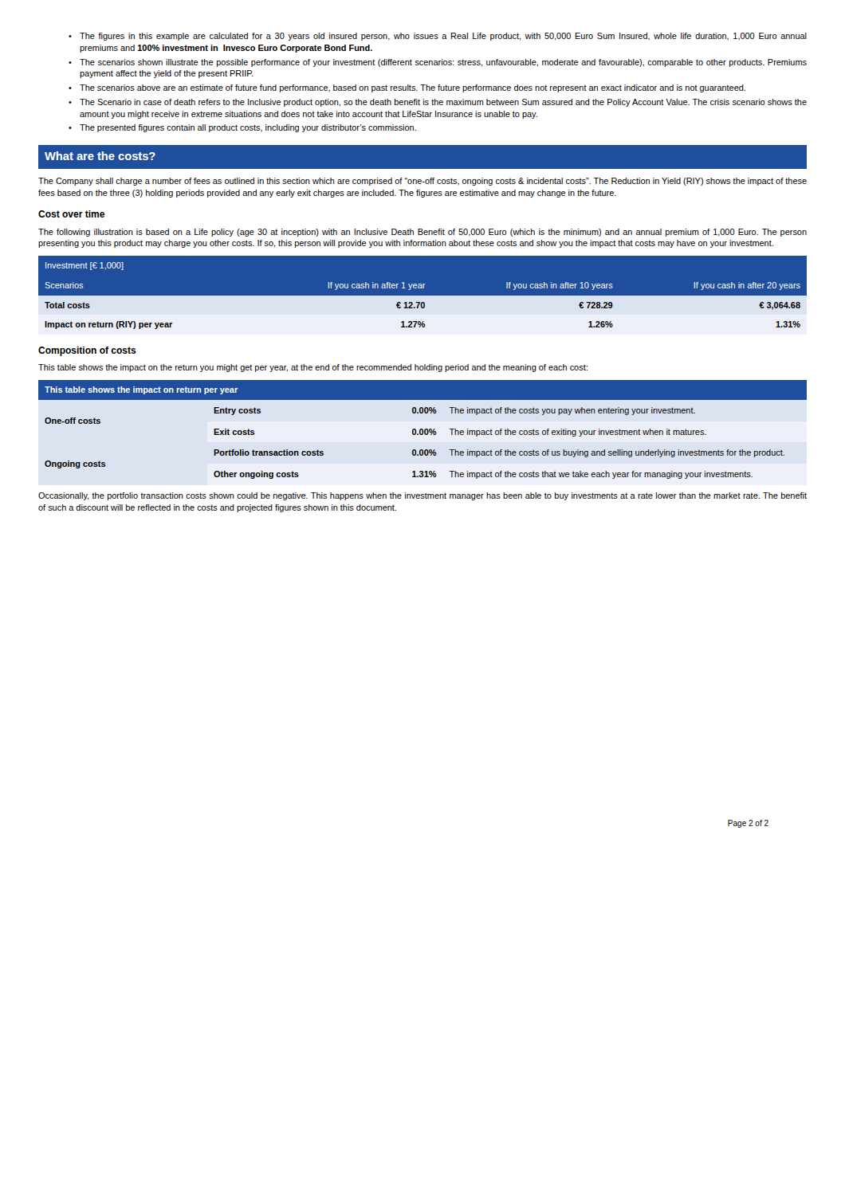The figures in this example are calculated for a 30 years old insured person, who issues a Real Life product, with 50,000 Euro Sum Insured, whole life duration, 1,000 Euro annual premiums and 100% investment in Invesco Euro Corporate Bond Fund.
The scenarios shown illustrate the possible performance of your investment (different scenarios: stress, unfavourable, moderate and favourable), comparable to other products. Premiums payment affect the yield of the present PRIIP.
The scenarios above are an estimate of future fund performance, based on past results. The future performance does not represent an exact indicator and is not guaranteed.
The Scenario in case of death refers to the Inclusive product option, so the death benefit is the maximum between Sum assured and the Policy Account Value. The crisis scenario shows the amount you might receive in extreme situations and does not take into account that LifeStar Insurance is unable to pay.
The presented figures contain all product costs, including your distributor’s commission.
What are the costs?
The Company shall charge a number of fees as outlined in this section which are comprised of “one-off costs, ongoing costs & incidental costs”. The Reduction in Yield (RIY) shows the impact of these fees based on the three (3) holding periods provided and any early exit charges are included. The figures are estimative and may change in the future.
Cost over time
The following illustration is based on a Life policy (age 30 at inception) with an Inclusive Death Benefit of 50,000 Euro (which is the minimum) and an annual premium of 1,000 Euro. The person presenting you this product may charge you other costs. If so, this person will provide you with information about these costs and show you the impact that costs may have on your investment.
| Investment [€ 1,000] |
| Scenarios | If you cash in after 1 year | If you cash in after 10 years | If you cash in after 20 years |
| Total costs | € 12.70 | € 728.29 | € 3,064.68 |
| Impact on return (RIY) per year | 1.27% | 1.26% | 1.31% |
Composition of costs
This table shows the impact on the return you might get per year, at the end of the recommended holding period and the meaning of each cost:
| This table shows the impact on return per year |
| One-off costs | Entry costs | 0.00% | The impact of the costs you pay when entering your investment. |
| Exit costs | 0.00% | The impact of the costs of exiting your investment when it matures. |
| Ongoing costs | Portfolio transaction costs | 0.00% | The impact of the costs of us buying and selling underlying investments for the product. |
| Other ongoing costs | 1.31% | The impact of the costs that we take each year for managing your investments. |
Occasionally, the portfolio transaction costs shown could be negative. This happens when the investment manager has been able to buy investments at a rate lower than the market rate. The benefit of such a discount will be reflected in the costs and projected figures shown in this document.
Page 2 of 2